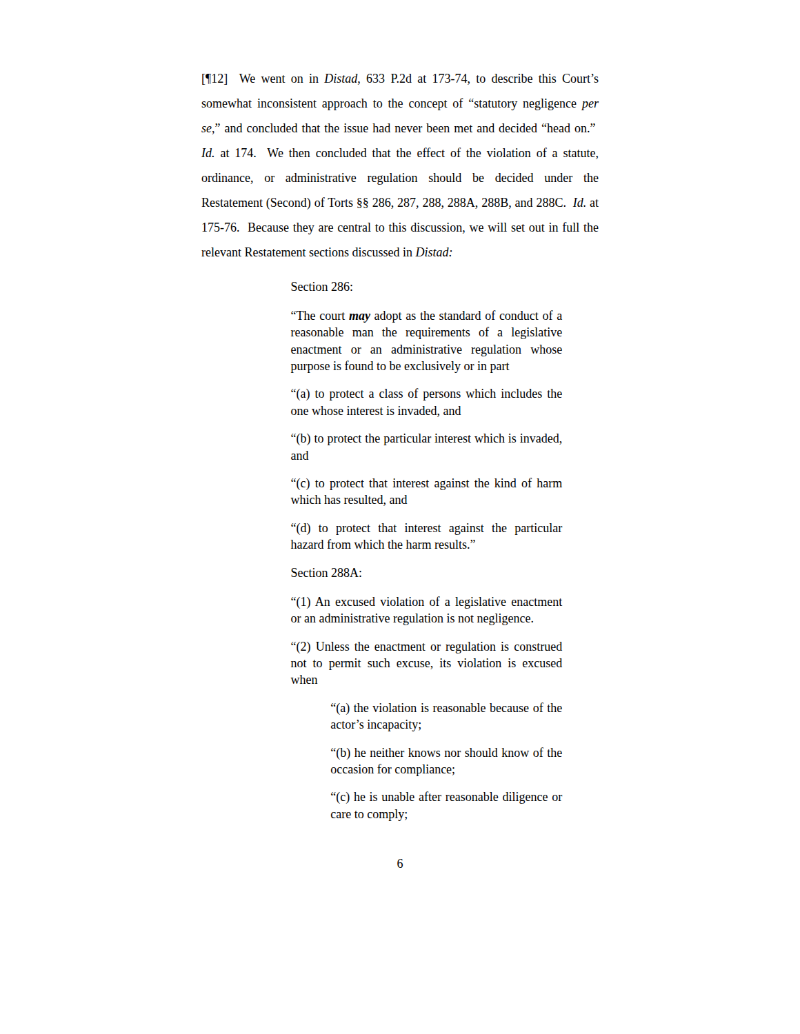[¶12] We went on in Distad, 633 P.2d at 173-74, to describe this Court’s somewhat inconsistent approach to the concept of “statutory negligence per se,” and concluded that the issue had never been met and decided “head on.” Id. at 174. We then concluded that the effect of the violation of a statute, ordinance, or administrative regulation should be decided under the Restatement (Second) of Torts §§ 286, 287, 288, 288A, 288B, and 288C. Id. at 175-76. Because they are central to this discussion, we will set out in full the relevant Restatement sections discussed in Distad:
Section 286:
“The court may adopt as the standard of conduct of a reasonable man the requirements of a legislative enactment or an administrative regulation whose purpose is found to be exclusively or in part
“(a) to protect a class of persons which includes the one whose interest is invaded, and
“(b) to protect the particular interest which is invaded, and
“(c) to protect that interest against the kind of harm which has resulted, and
“(d) to protect that interest against the particular hazard from which the harm results.”
Section 288A:
“(1) An excused violation of a legislative enactment or an administrative regulation is not negligence.
“(2) Unless the enactment or regulation is construed not to permit such excuse, its violation is excused when
“(a) the violation is reasonable because of the actor’s incapacity;
“(b) he neither knows nor should know of the occasion for compliance;
“(c) he is unable after reasonable diligence or care to comply;
6